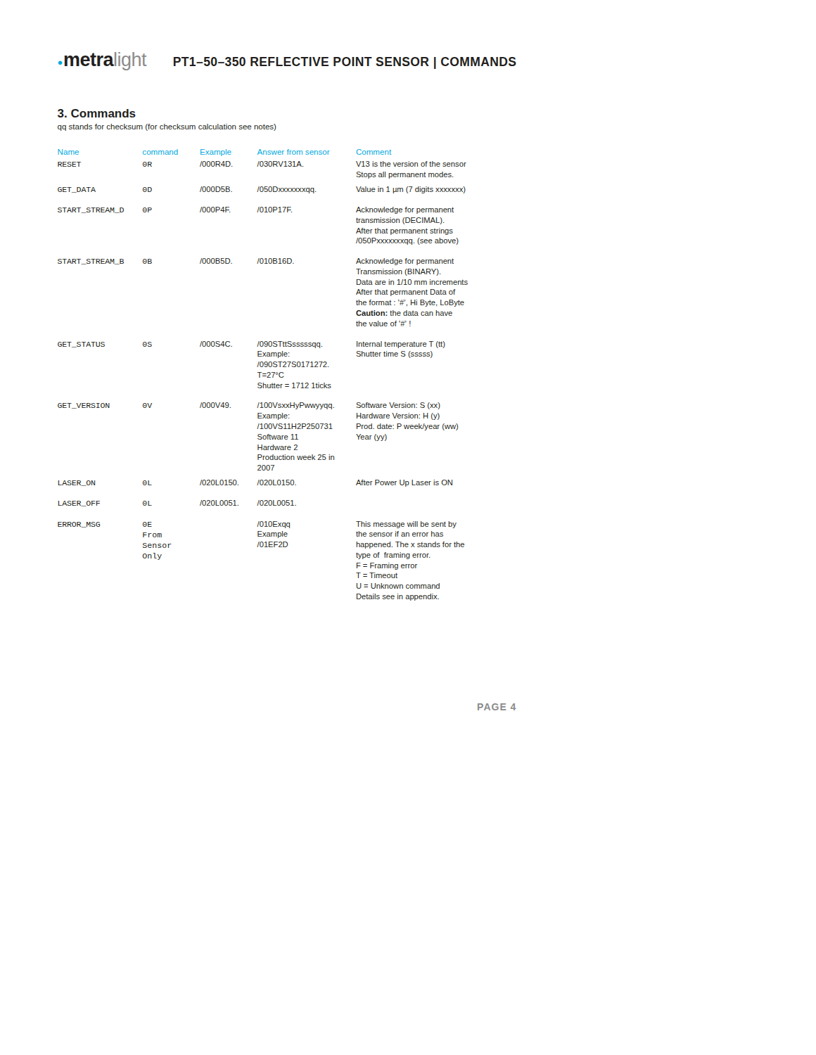●metra light
PT1–50–350 Reflective Point Sensor | Commands
3. Commands
qq stands for checksum (for checksum calculation see notes)
| Name | command | Example | Answer from sensor | Comment |
| --- | --- | --- | --- | --- |
| RESET | 0R | /000R4D. | /030RV131A. | V13 is the version of the sensor Stops all permanent modes. |
| GET_DATA | 0D | /000D5B. | /050Dxxxxxxxqq. | Value in 1 µm (7 digits xxxxxxx) |
| START_STREAM_D | 0P | /000P4F. | /010P17F. | Acknowledge for permanent transmission (DECIMAL). After that permanent strings /050Pxxxxxxxqq. (see above) |
| START_STREAM_B | 0B | /000B5D. | /010B16D. | Acknowledge for permanent Transmission (BINARY). Data are in 1/10 mm increments After that permanent Data of the format : ʼ#ʼ, Hi Byte, LoByte Caution: the data can have the value of ʼ#ʼ ! |
| GET_STATUS | 0S | /000S4C. | /090STttSsssssqq. Example: /090ST27S0171272. T=27°C Shutter = 1712 1ticks | Internal temperature T (tt) Shutter time S (sssss) |
| GET_VERSION | 0V | /000V49. | /100VsxxHyPwwyyqq. Example: /100VS11H2P250731 Software 11 Hardware 2 Production week 25 in 2007 | Software Version: S (xx) Hardware Version: H (y) Prod. date: P week/year (ww) Year (yy) |
| LASER_ON | 0L | /020L0150. | /020L0150. | After Power Up Laser is ON |
| LASER_OFF | 0L | /020L0051. | /020L0051. | |
| ERROR_MSG | 0E From Sensor Only | | /010Exqq Example /01EF2D | This message will be sent by the sensor if an error has happened. The x stands for the type of framing error. F = Framing error T = Timeout U = Unknown command Details see in appendix. |
PAGE 4